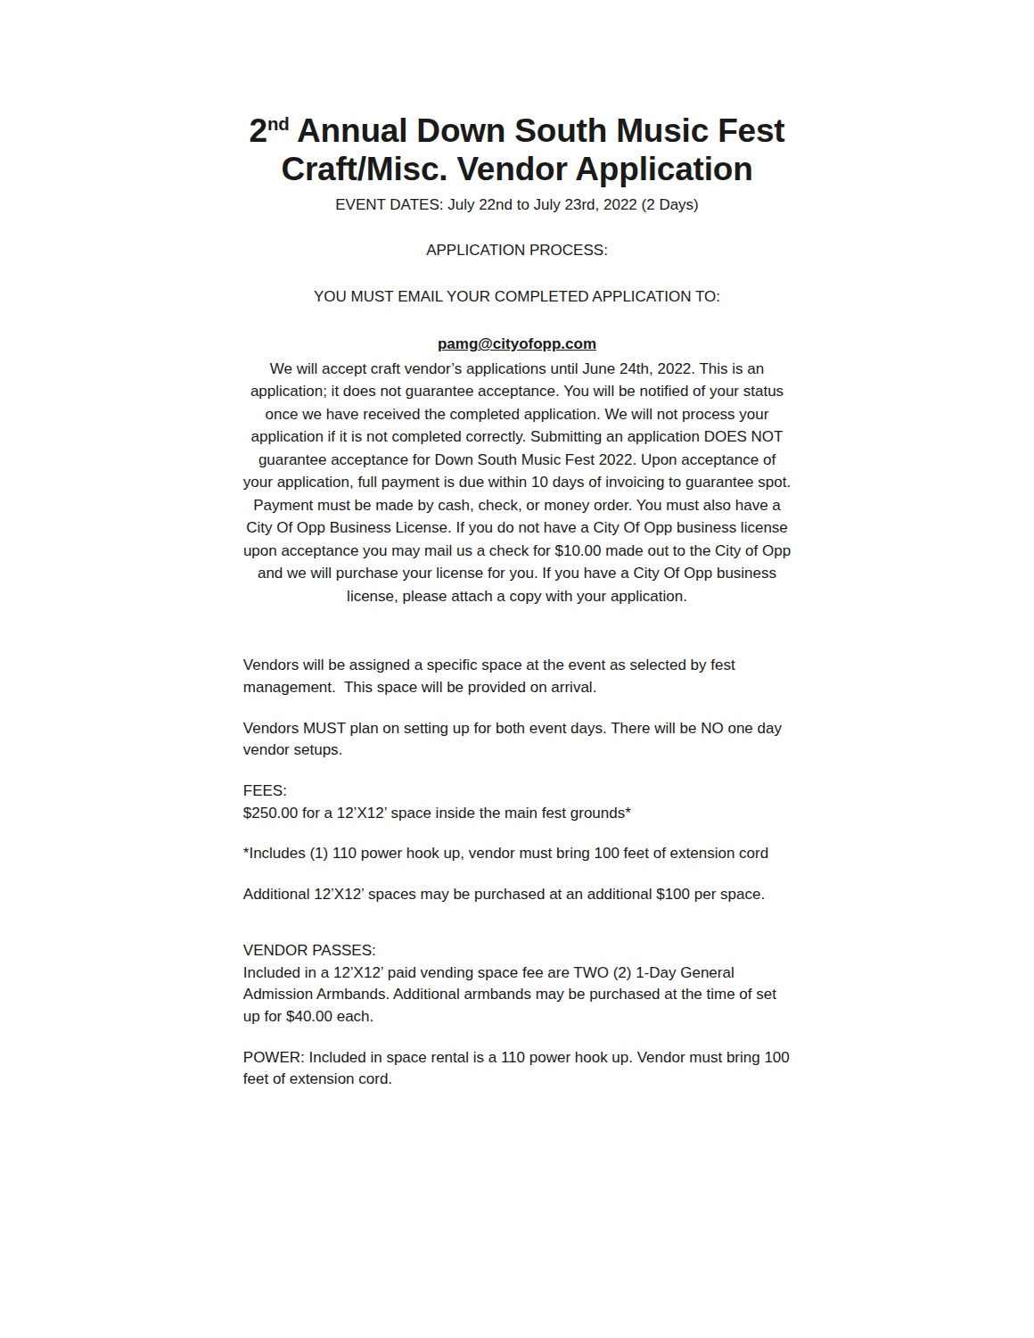2nd Annual Down South Music Fest
Craft/Misc. Vendor Application
EVENT DATES: July 22nd to July 23rd, 2022 (2 Days)
APPLICATION PROCESS:
YOU MUST EMAIL YOUR COMPLETED APPLICATION TO:
pamg@cityofopp.com
We will accept craft vendor’s applications until June 24th, 2022. This is an application; it does not guarantee acceptance. You will be notified of your status once we have received the completed application. We will not process your application if it is not completed correctly. Submitting an application DOES NOT guarantee acceptance for Down South Music Fest 2022. Upon acceptance of your application, full payment is due within 10 days of invoicing to guarantee spot. Payment must be made by cash, check, or money order. You must also have a City Of Opp Business License. If you do not have a City Of Opp business license upon acceptance you may mail us a check for $10.00 made out to the City of Opp and we will purchase your license for you. If you have a City Of Opp business license, please attach a copy with your application.
Vendors will be assigned a specific space at the event as selected by fest management. This space will be provided on arrival.
Vendors MUST plan on setting up for both event days. There will be NO one day vendor setups.
FEES:
$250.00 for a 12’X12’ space inside the main fest grounds*
*Includes (1) 110 power hook up, vendor must bring 100 feet of extension cord
Additional 12’X12’ spaces may be purchased at an additional $100 per space.
VENDOR PASSES:
Included in a 12’X12’ paid vending space fee are TWO (2) 1-Day General Admission Armbands. Additional armbands may be purchased at the time of set up for $40.00 each.
POWER: Included in space rental is a 110 power hook up. Vendor must bring 100 feet of extension cord.